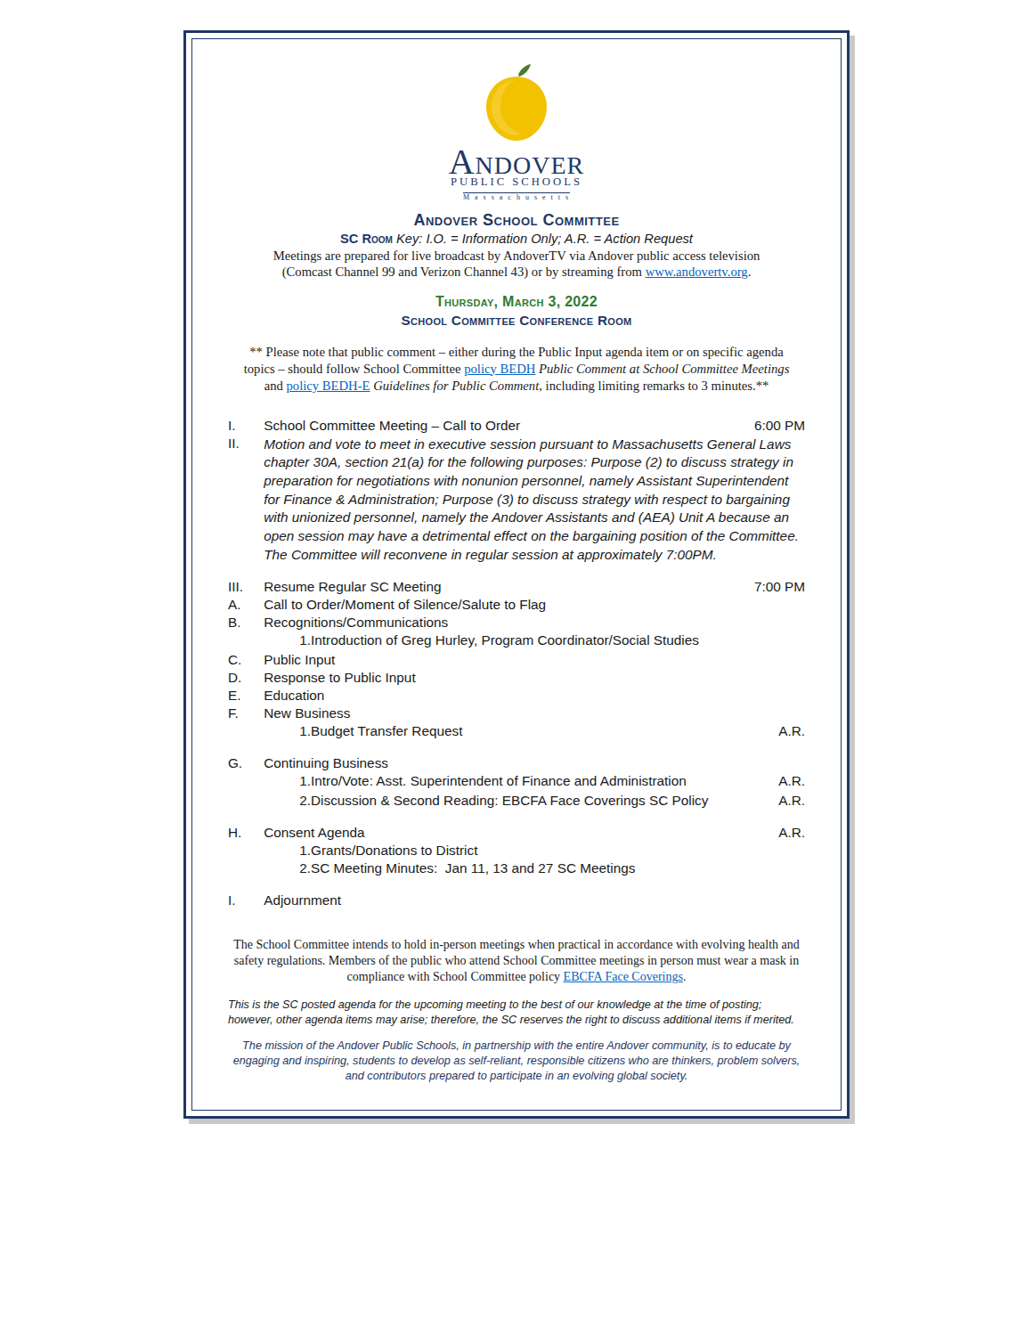Andover
PUBLIC SCHOOLS
M a s s a c h u s e t t s
Andover School Committee
SC Room Key: I.O. = Information Only; A.R. = Action Request
Meetings are prepared for live broadcast by AndoverTV via Andover public access television
(Comcast Channel 99 and Verizon Channel 43) or by streaming from www.andovertv.org.
Thursday, March 3, 2022
School Committee Conference Room
** Please note that public comment – either during the Public Input agenda item or on specific agenda topics – should follow School Committee policy BEDH Public Comment at School Committee Meetings and policy BEDH-E Guidelines for Public Comment, including limiting remarks to 3 minutes.**
| I. | School Committee Meeting – Call to Order | 6:00 PM |
| II. | Motion and vote to meet in executive session pursuant to Massachusetts General Laws chapter 30A, section 21(a) for the following purposes: Purpose (2) to discuss strategy in preparation for negotiations with nonunion personnel, namely Assistant Superintendent for Finance & Administration; Purpose (3) to discuss strategy with respect to bargaining with unionized personnel, namely the Andover Assistants and (AEA) Unit A because an open session may have a detrimental effect on the bargaining position of the Committee. The Committee will reconvene in regular session at approximately 7:00PM. |
| III. | Resume Regular SC Meeting | 7:00 PM |
| A. | Call to Order/Moment of Silence/Salute to Flag | |
| B. | Recognitions/Communications | |
| | / 1. / Introduction of Greg Hurley, Program Coordinator/Social Studies / | |
| C. | Public Input | |
| D. | Response to Public Input | |
| E. | Education | |
| F. | New Business | |
| | / 1. / Budget Transfer Request / | A.R. |
| G. | Continuing Business | |
| | / 1. / Intro/Vote: Asst. Superintendent of Finance and Administration / | A.R. |
| | / 2. / Discussion & Second Reading: EBCFA Face Coverings SC Policy / | A.R. |
| H. | Consent Agenda | A.R. |
| | / 1. / Grants/Donations to District / / 2. / SC Meeting Minutes: Jan 11, 13 and 27 SC Meetings / | |
| I. | Adjournment | |
The School Committee intends to hold in-person meetings when practical in accordance with evolving health and safety regulations. Members of the public who attend School Committee meetings in person must wear a mask in compliance with School Committee policy EBCFA Face Coverings.
This is the SC posted agenda for the upcoming meeting to the best of our knowledge at the time of posting;
however, other agenda items may arise; therefore, the SC reserves the right to discuss additional items if merited.
The mission of the Andover Public Schools, in partnership with the entire Andover community, is to educate by engaging and inspiring, students to develop as self-reliant, responsible citizens who are thinkers, problem solvers, and contributors prepared to participate in an evolving global society.